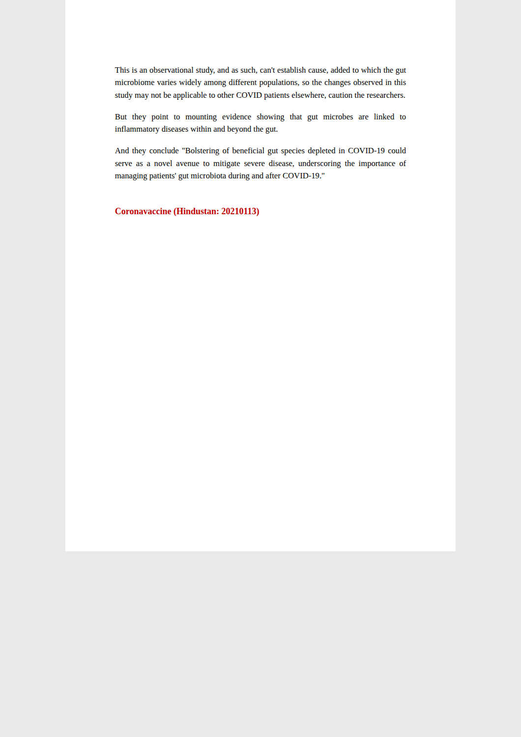This is an observational study, and as such, can't establish cause, added to which the gut microbiome varies widely among different populations, so the changes observed in this study may not be applicable to other COVID patients elsewhere, caution the researchers.
But they point to mounting evidence showing that gut microbes are linked to inflammatory diseases within and beyond the gut.
And they conclude "Bolstering of beneficial gut species depleted in COVID-19 could serve as a novel avenue to mitigate severe disease, underscoring the importance of managing patients' gut microbiota during and after COVID-19."
Coronavaccine (Hindustan: 20210113)